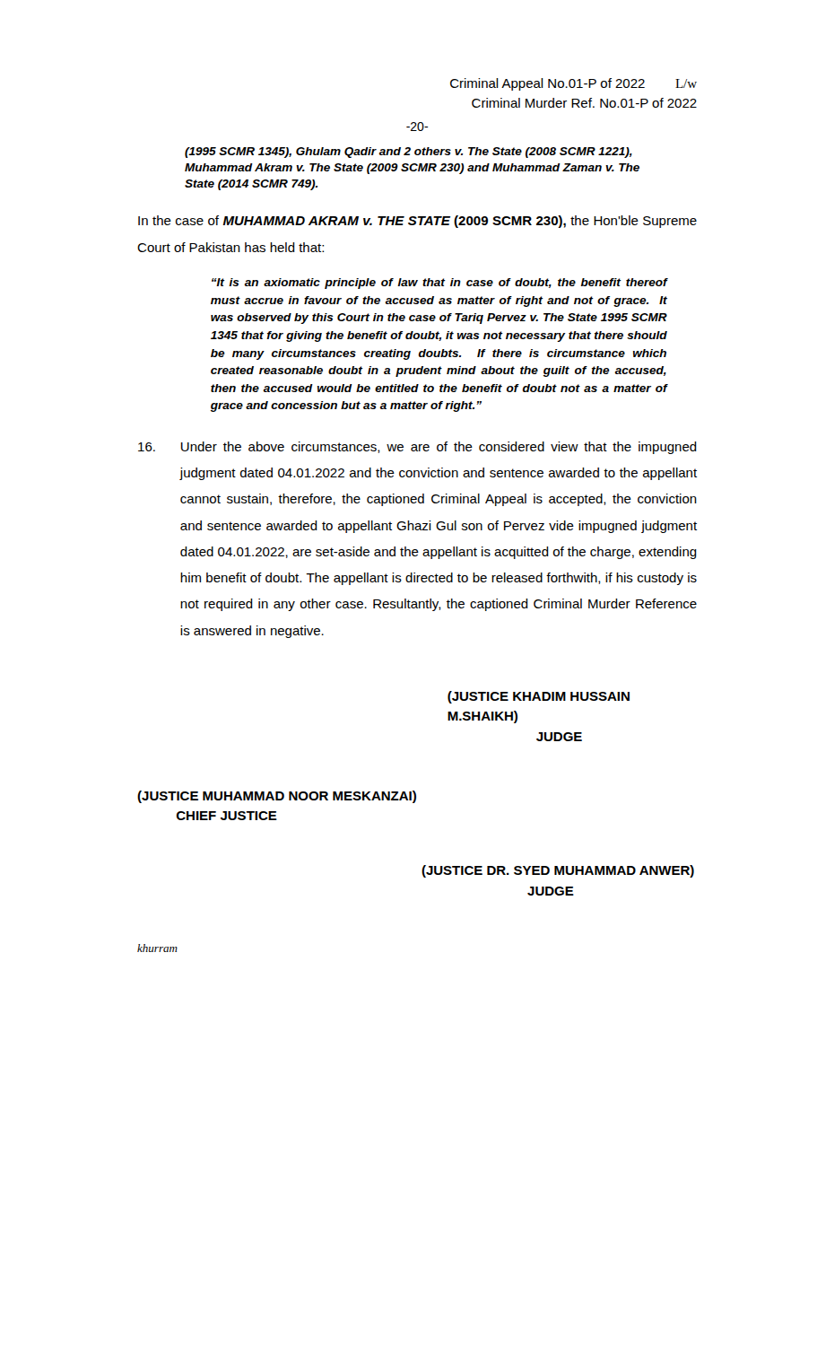Criminal Appeal No.01-P of 2022L/w
Criminal Murder Ref. No.01-P of 2022
-20-
(1995 SCMR 1345), Ghulam Qadir and 2 others v. The State (2008 SCMR 1221), Muhammad Akram v. The State (2009 SCMR 230) and Muhammad Zaman v. The State (2014 SCMR 749).
In the case of MUHAMMAD AKRAM v. THE STATE (2009 SCMR 230), the Hon'ble Supreme Court of Pakistan has held that:
“It is an axiomatic principle of law that in case of doubt, the benefit thereof must accrue in favour of the accused as matter of right and not of grace. It was observed by this Court in the case of Tariq Pervez v. The State 1995 SCMR 1345 that for giving the benefit of doubt, it was not necessary that there should be many circumstances creating doubts. If there is circumstance which created reasonable doubt in a prudent mind about the guilt of the accused, then the accused would be entitled to the benefit of doubt not as a matter of grace and concession but as a matter of right.”
16.
Under the above circumstances, we are of the considered view that the impugned judgment dated 04.01.2022 and the conviction and sentence awarded to the appellant cannot sustain, therefore, the captioned Criminal Appeal is accepted, the conviction and sentence awarded to appellant Ghazi Gul son of Pervez vide impugned judgment dated 04.01.2022, are set-aside and the appellant is acquitted of the charge, extending him benefit of doubt. The appellant is directed to be released forthwith, if his custody is not required in any other case. Resultantly, the captioned Criminal Murder Reference is answered in negative.
(JUSTICE KHADIM HUSSAIN M.SHAIKH) JUDGE
(JUSTICE MUHAMMAD NOOR MESKANZAI) CHIEF JUSTICE
(JUSTICE DR. SYED MUHAMMAD ANWER) JUDGE
khurram